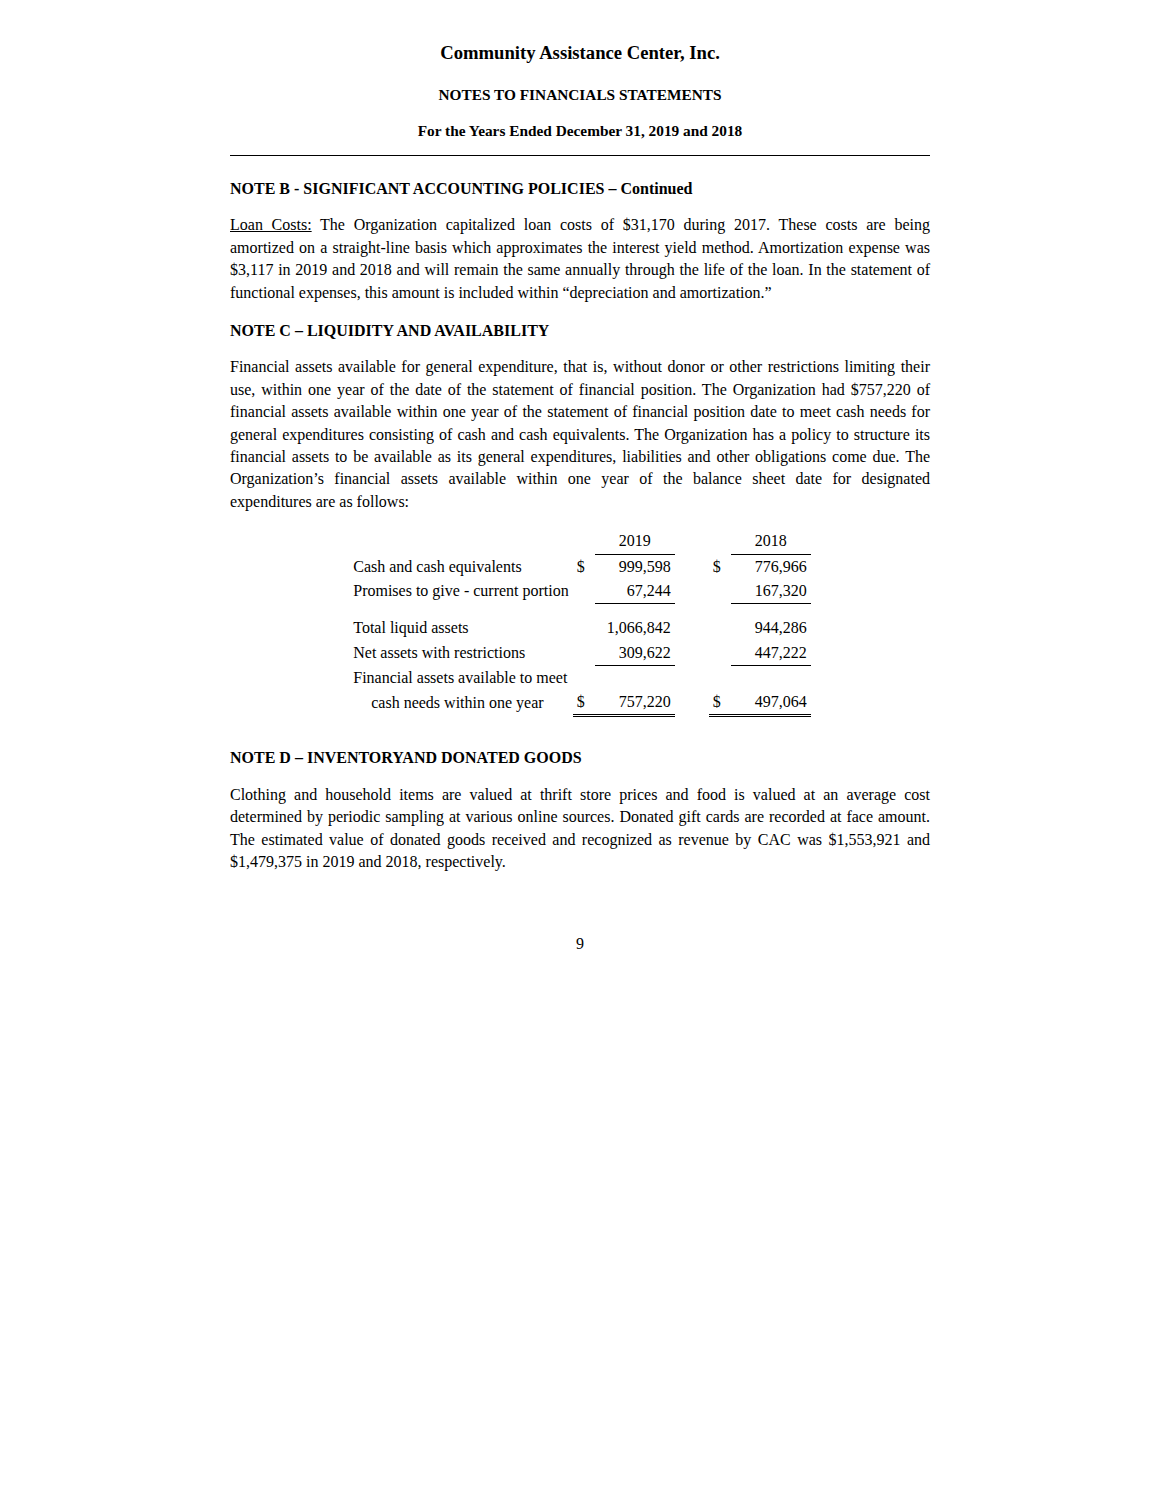Community Assistance Center, Inc.
NOTES TO FINANCIALS STATEMENTS
For the Years Ended December 31, 2019 and 2018
NOTE B - SIGNIFICANT ACCOUNTING POLICIES – Continued
Loan Costs: The Organization capitalized loan costs of $31,170 during 2017. These costs are being amortized on a straight-line basis which approximates the interest yield method. Amortization expense was $3,117 in 2019 and 2018 and will remain the same annually through the life of the loan. In the statement of functional expenses, this amount is included within “depreciation and amortization.”
NOTE C – LIQUIDITY AND AVAILABILITY
Financial assets available for general expenditure, that is, without donor or other restrictions limiting their use, within one year of the date of the statement of financial position. The Organization had $757,220 of financial assets available within one year of the statement of financial position date to meet cash needs for general expenditures consisting of cash and cash equivalents. The Organization has a policy to structure its financial assets to be available as its general expenditures, liabilities and other obligations come due. The Organization’s financial assets available within one year of the balance sheet date for designated expenditures are as follows:
| | | 2019 | | | 2018 |
| Cash and cash equivalents | $ | 999,598 | | $ | 776,966 |
| Promises to give - current portion | | 67,244 | | | 167,320 |
| Total liquid assets | | 1,066,842 | | | 944,286 |
| Net assets with restrictions | | 309,622 | | | 447,222 |
| Financial assets available to meet | | | | | |
| cash needs within one year | $ | 757,220 | | $ | 497,064 |
NOTE D – INVENTORYAND DONATED GOODS
Clothing and household items are valued at thrift store prices and food is valued at an average cost determined by periodic sampling at various online sources. Donated gift cards are recorded at face amount. The estimated value of donated goods received and recognized as revenue by CAC was $1,553,921 and $1,479,375 in 2019 and 2018, respectively.
9